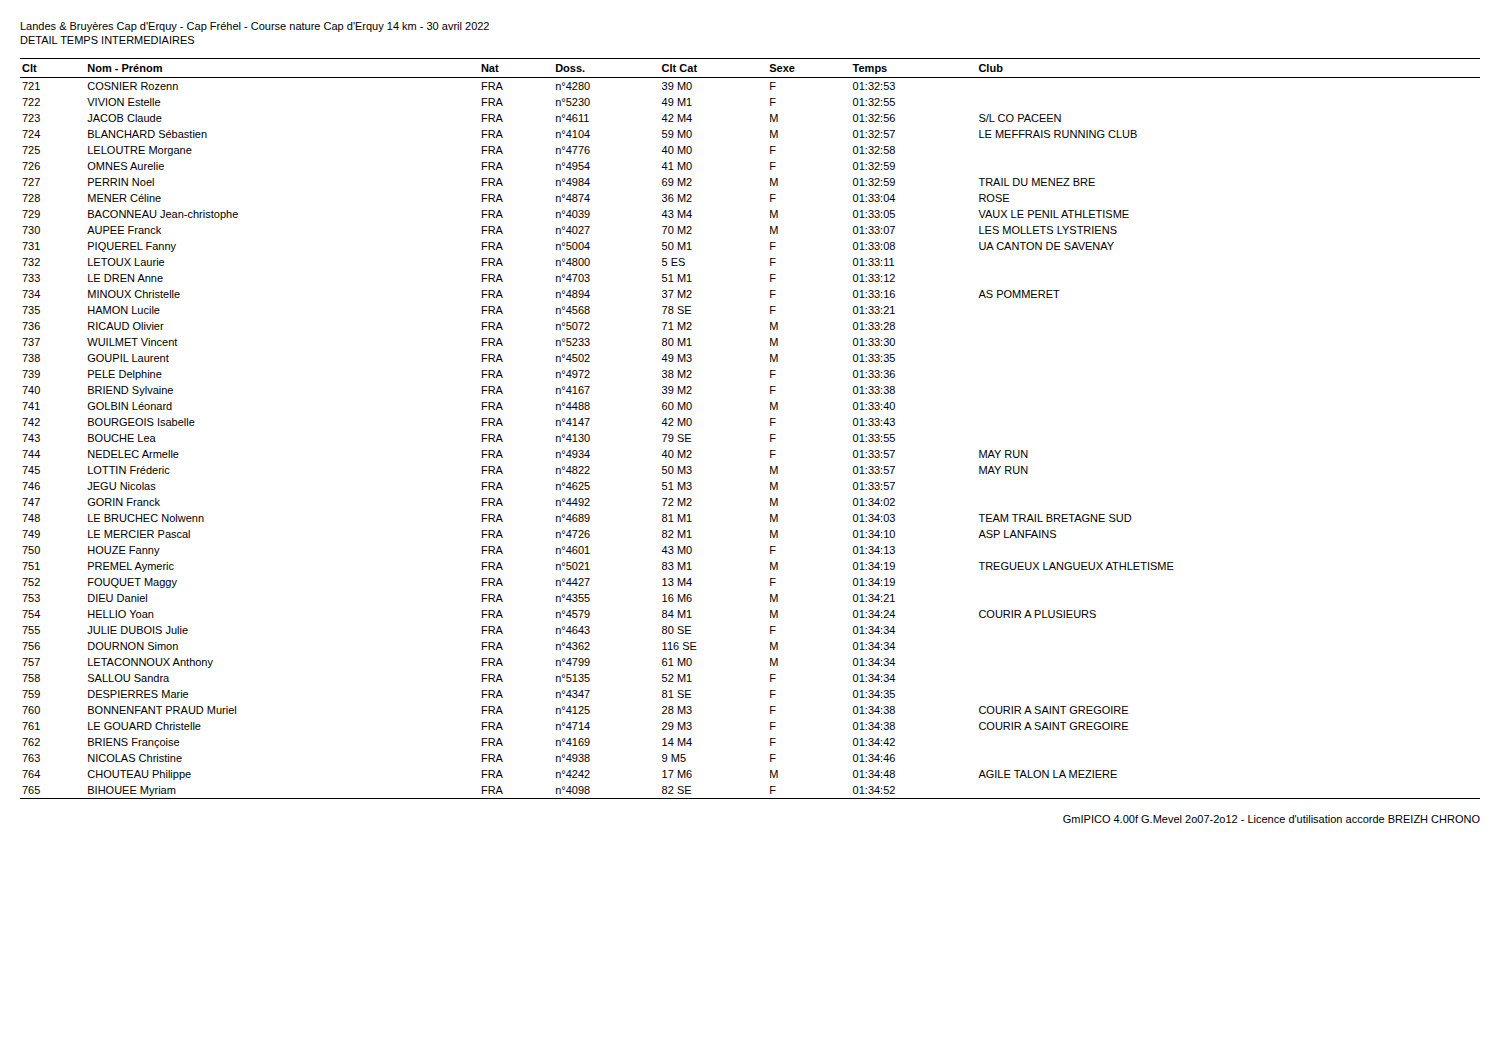Landes & Bruyères Cap d'Erquy - Cap Fréhel - Course nature Cap d'Erquy 14 km - 30 avril 2022
DETAIL TEMPS INTERMEDIAIRES
| Clt | Nom - Prénom | Nat | Doss. | Clt Cat | Sexe | Temps | Club |
| --- | --- | --- | --- | --- | --- | --- | --- |
| 721 | COSNIER Rozenn | FRA | n°4280 | 39 M0 | F | 01:32:53 | |
| 722 | VIVION Estelle | FRA | n°5230 | 49 M1 | F | 01:32:55 | |
| 723 | JACOB Claude | FRA | n°4611 | 42 M4 | M | 01:32:56 | S/L CO PACEEN |
| 724 | BLANCHARD Sébastien | FRA | n°4104 | 59 M0 | M | 01:32:57 | LE MEFFRAIS RUNNING CLUB |
| 725 | LELOUTRE Morgane | FRA | n°4776 | 40 M0 | F | 01:32:58 | |
| 726 | OMNES Aurelie | FRA | n°4954 | 41 M0 | F | 01:32:59 | |
| 727 | PERRIN Noel | FRA | n°4984 | 69 M2 | M | 01:32:59 | TRAIL DU MENEZ BRE |
| 728 | MENER Céline | FRA | n°4874 | 36 M2 | F | 01:33:04 | ROSE |
| 729 | BACONNEAU Jean-christophe | FRA | n°4039 | 43 M4 | M | 01:33:05 | VAUX LE PENIL ATHLETISME |
| 730 | AUPEE Franck | FRA | n°4027 | 70 M2 | M | 01:33:07 | LES MOLLETS LYSTRIENS |
| 731 | PIQUEREL Fanny | FRA | n°5004 | 50 M1 | F | 01:33:08 | UA CANTON DE SAVENAY |
| 732 | LETOUX Laurie | FRA | n°4800 | 5 ES | F | 01:33:11 | |
| 733 | LE DREN Anne | FRA | n°4703 | 51 M1 | F | 01:33:12 | |
| 734 | MINOUX Christelle | FRA | n°4894 | 37 M2 | F | 01:33:16 | AS POMMERET |
| 735 | HAMON Lucile | FRA | n°4568 | 78 SE | F | 01:33:21 | |
| 736 | RICAUD Olivier | FRA | n°5072 | 71 M2 | M | 01:33:28 | |
| 737 | WUILMET Vincent | FRA | n°5233 | 80 M1 | M | 01:33:30 | |
| 738 | GOUPIL Laurent | FRA | n°4502 | 49 M3 | M | 01:33:35 | |
| 739 | PELE Delphine | FRA | n°4972 | 38 M2 | F | 01:33:36 | |
| 740 | BRIEND Sylvaine | FRA | n°4167 | 39 M2 | F | 01:33:38 | |
| 741 | GOLBIN Léonard | FRA | n°4488 | 60 M0 | M | 01:33:40 | |
| 742 | BOURGEOIS Isabelle | FRA | n°4147 | 42 M0 | F | 01:33:43 | |
| 743 | BOUCHE Lea | FRA | n°4130 | 79 SE | F | 01:33:55 | |
| 744 | NEDELEC Armelle | FRA | n°4934 | 40 M2 | F | 01:33:57 | MAY RUN |
| 745 | LOTTIN Fréderic | FRA | n°4822 | 50 M3 | M | 01:33:57 | MAY RUN |
| 746 | JEGU Nicolas | FRA | n°4625 | 51 M3 | M | 01:33:57 | |
| 747 | GORIN Franck | FRA | n°4492 | 72 M2 | M | 01:34:02 | |
| 748 | LE BRUCHEC Nolwenn | FRA | n°4689 | 81 M1 | M | 01:34:03 | TEAM TRAIL BRETAGNE SUD |
| 749 | LE MERCIER Pascal | FRA | n°4726 | 82 M1 | M | 01:34:10 | ASP LANFAINS |
| 750 | HOUZE Fanny | FRA | n°4601 | 43 M0 | F | 01:34:13 | |
| 751 | PREMEL Aymeric | FRA | n°5021 | 83 M1 | M | 01:34:19 | TREGUEUX LANGUEUX ATHLETISME |
| 752 | FOUQUET Maggy | FRA | n°4427 | 13 M4 | F | 01:34:19 | |
| 753 | DIEU Daniel | FRA | n°4355 | 16 M6 | M | 01:34:21 | |
| 754 | HELLIO Yoan | FRA | n°4579 | 84 M1 | M | 01:34:24 | COURIR A PLUSIEURS |
| 755 | JULIE DUBOIS Julie | FRA | n°4643 | 80 SE | F | 01:34:34 | |
| 756 | DOURNON Simon | FRA | n°4362 | 116 SE | M | 01:34:34 | |
| 757 | LETACONNOUX Anthony | FRA | n°4799 | 61 M0 | M | 01:34:34 | |
| 758 | SALLOU Sandra | FRA | n°5135 | 52 M1 | F | 01:34:34 | |
| 759 | DESPIERRES Marie | FRA | n°4347 | 81 SE | F | 01:34:35 | |
| 760 | BONNENFANT PRAUD Muriel | FRA | n°4125 | 28 M3 | F | 01:34:38 | COURIR A SAINT GREGOIRE |
| 761 | LE GOUARD Christelle | FRA | n°4714 | 29 M3 | F | 01:34:38 | COURIR A SAINT GREGOIRE |
| 762 | BRIENS Françoise | FRA | n°4169 | 14 M4 | F | 01:34:42 | |
| 763 | NICOLAS Christine | FRA | n°4938 | 9 M5 | F | 01:34:46 | |
| 764 | CHOUTEAU Philippe | FRA | n°4242 | 17 M6 | M | 01:34:48 | AGILE TALON LA MEZIERE |
| 765 | BIHOUEE Myriam | FRA | n°4098 | 82 SE | F | 01:34:52 | |
GmIPICO 4.00f G.Mevel 2o07-2o12 - Licence d'utilisation accorde BREIZH CHRONO